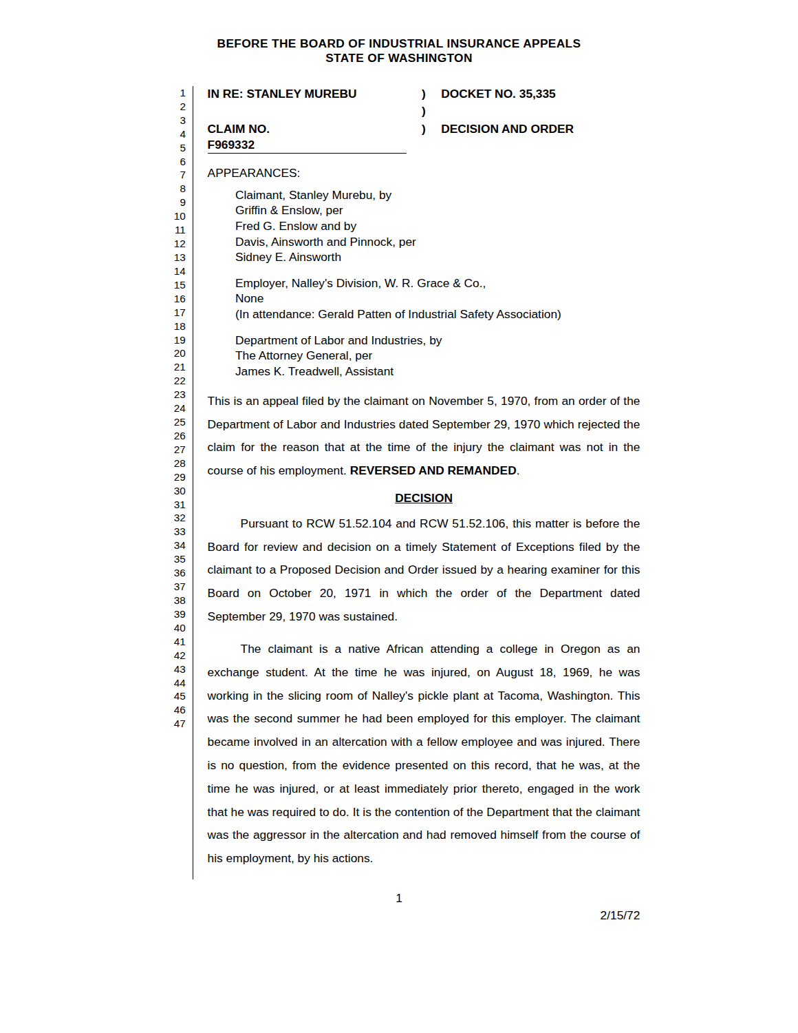BEFORE THE BOARD OF INDUSTRIAL INSURANCE APPEALS
STATE OF WASHINGTON
12345 678910 1112131415 1617181920 2122232425 2627282930 3132333435 3637383940 4142434445 4647
| IN RE: STANLEY MUREBU | ) | DOCKET NO. 35,335 |
| | ) | |
| CLAIM NO. F969332 | ) | DECISION AND ORDER |
APPEARANCES:
Claimant, Stanley Murebu, by
Griffin & Enslow, per
Fred G. Enslow and by
Davis, Ainsworth and Pinnock, per
Sidney E. Ainsworth
Employer, Nalley's Division, W. R. Grace & Co.,
None
(In attendance: Gerald Patten of Industrial Safety Association)
Department of Labor and Industries, by
The Attorney General, per
James K. Treadwell, Assistant
This is an appeal filed by the claimant on November 5, 1970, from an order of the Department of Labor and Industries dated September 29, 1970 which rejected the claim for the reason that at the time of the injury the claimant was not in the course of his employment. REVERSED AND REMANDED.
DECISION
Pursuant to RCW 51.52.104 and RCW 51.52.106, this matter is before the Board for review and decision on a timely Statement of Exceptions filed by the claimant to a Proposed Decision and Order issued by a hearing examiner for this Board on October 20, 1971 in which the order of the Department dated September 29, 1970 was sustained.
The claimant is a native African attending a college in Oregon as an exchange student. At the time he was injured, on August 18, 1969, he was working in the slicing room of Nalley's pickle plant at Tacoma, Washington. This was the second summer he had been employed for this employer. The claimant became involved in an altercation with a fellow employee and was injured. There is no question, from the evidence presented on this record, that he was, at the time he was injured, or at least immediately prior thereto, engaged in the work that he was required to do. It is the contention of the Department that the claimant was the aggressor in the altercation and had removed himself from the course of his employment, by his actions.
1
2/15/72